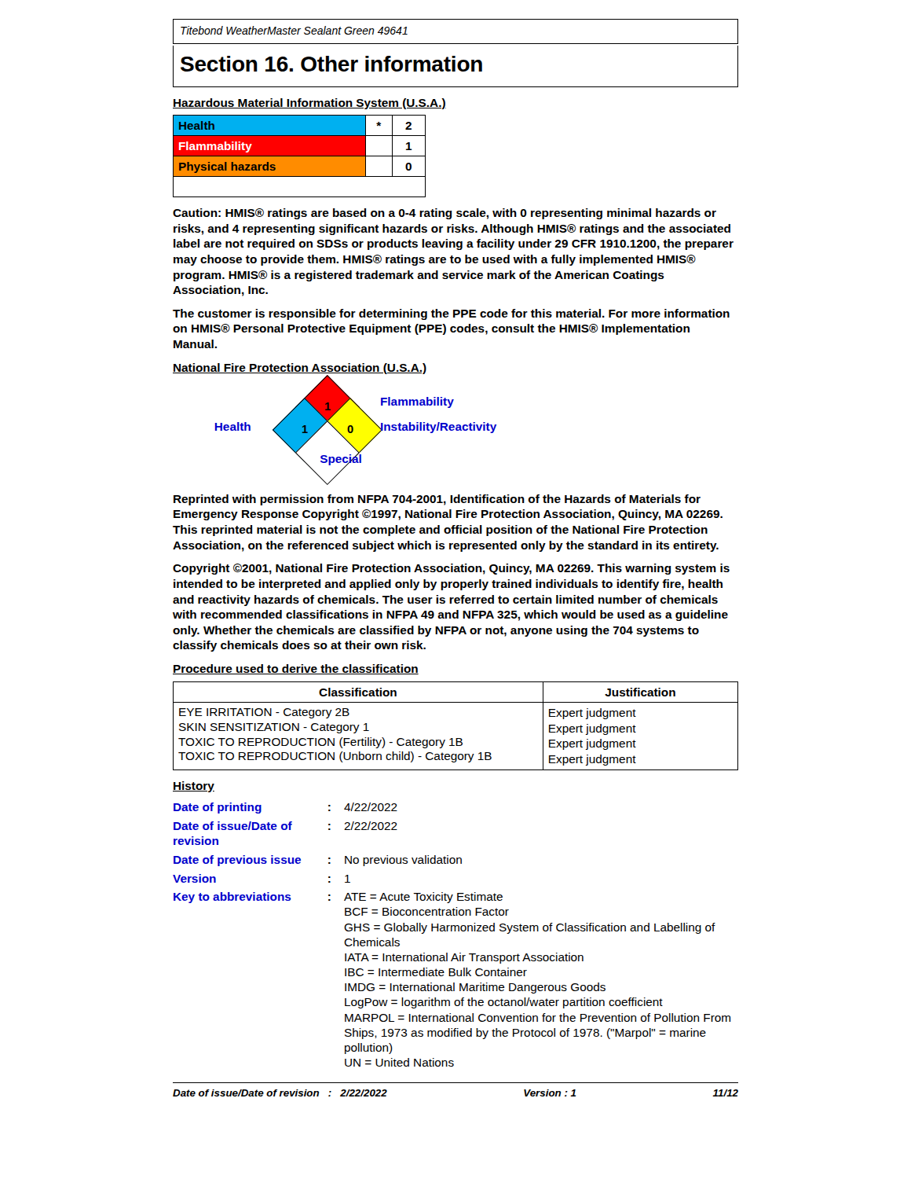Titebond WeatherMaster Sealant Green 49641
Section 16. Other information
Hazardous Material Information System (U.S.A.)
| Health | * | 2 |
| Flammability | | 1 |
| Physical hazards | | 0 |
Caution: HMIS® ratings are based on a 0-4 rating scale, with 0 representing minimal hazards or risks, and 4 representing significant hazards or risks. Although HMIS® ratings and the associated label are not required on SDSs or products leaving a facility under 29 CFR 1910.1200, the preparer may choose to provide them. HMIS® ratings are to be used with a fully implemented HMIS® program. HMIS® is a registered trademark and service mark of the American Coatings Association, Inc.
The customer is responsible for determining the PPE code for this material. For more information on HMIS® Personal Protective Equipment (PPE) codes, consult the HMIS® Implementation Manual.
National Fire Protection Association (U.S.A.)
1
1
0
Flammability
Instability/Reactivity
Health
Special
Reprinted with permission from NFPA 704-2001, Identification of the Hazards of Materials for Emergency Response Copyright ©1997, National Fire Protection Association, Quincy, MA 02269. This reprinted material is not the complete and official position of the National Fire Protection Association, on the referenced subject which is represented only by the standard in its entirety.
Copyright ©2001, National Fire Protection Association, Quincy, MA 02269. This warning system is intended to be interpreted and applied only by properly trained individuals to identify fire, health and reactivity hazards of chemicals. The user is referred to certain limited number of chemicals with recommended classifications in NFPA 49 and NFPA 325, which would be used as a guideline only. Whether the chemicals are classified by NFPA or not, anyone using the 704 systems to classify chemicals does so at their own risk.
Procedure used to derive the classification
| Classification | Justification |
| --- | --- |
| EYE IRRITATION - Category 2B SKIN SENSITIZATION - Category 1 TOXIC TO REPRODUCTION (Fertility) - Category 1B TOXIC TO REPRODUCTION (Unborn child) - Category 1B | Expert judgment Expert judgment Expert judgment Expert judgment |
History
| Date of printing | : | 4/22/2022 |
| Date of issue/Date of revision | : | 2/22/2022 |
| Date of previous issue | : | No previous validation |
| Version | : | 1 |
| Key to abbreviations | : | ATE = Acute Toxicity Estimate BCF = Bioconcentration Factor GHS = Globally Harmonized System of Classification and Labelling of Chemicals IATA = International Air Transport Association IBC = Intermediate Bulk Container IMDG = International Maritime Dangerous Goods LogPow = logarithm of the octanol/water partition coefficient MARPOL = International Convention for the Prevention of Pollution From Ships, 1973 as modified by the Protocol of 1978. ("Marpol" = marine pollution) UN = United Nations |
Date of issue/Date of revision : 2/22/2022
Version : 1
11/12